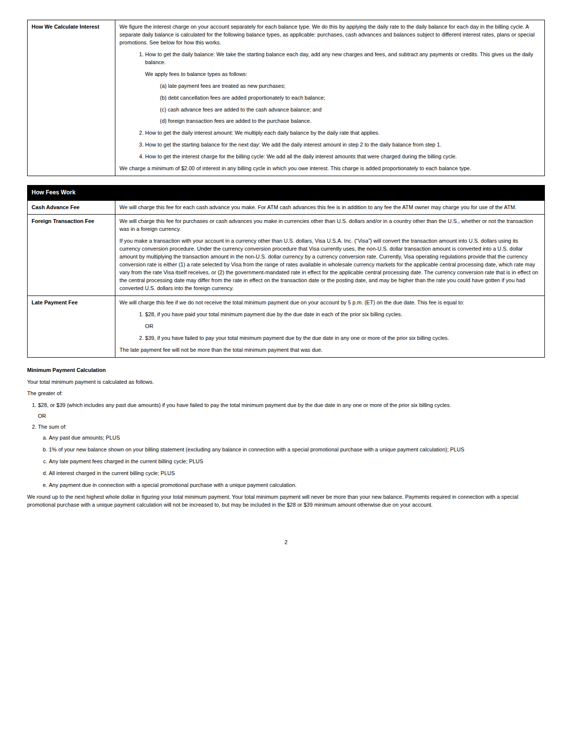| How We Calculate Interest | We figure the interest charge on your account separately for each balance type. We do this by applying the daily rate to the daily balance for each day in the billing cycle. A separate daily balance is calculated for the following balance types, as applicable: purchases, cash advances and balances subject to different interest rates, plans or special promotions. See below for how this works. How to get the daily balance: We take the starting balance each day, add any new charges and fees, and subtract any payments or credits. This gives us the daily balance. We apply fees to balance types as follows: (a) late payment fees are treated as new purchases; (b) debt cancellation fees are added proportionately to each balance; (c) cash advance fees are added to the cash advance balance; and (d) foreign transaction fees are added to the purchase balance. How to get the daily interest amount: We multiply each daily balance by the daily rate that applies. How to get the starting balance for the next day: We add the daily interest amount in step 2 to the daily balance from step 1. How to get the interest charge for the billing cycle: We add all the daily interest amounts that were charged during the billing cycle. We charge a minimum of $2.00 of interest in any billing cycle in which you owe interest. This charge is added proportionately to each balance type. |
| How Fees Work |
| Cash Advance Fee | We will charge this fee for each cash advance you make. For ATM cash advances this fee is in addition to any fee the ATM owner may charge you for use of the ATM. |
| Foreign Transaction Fee | We will charge this fee for purchases or cash advances you make in currencies other than U.S. dollars and/or in a country other than the U.S., whether or not the transaction was in a foreign currency. If you make a transaction with your account in a currency other than U.S. dollars, Visa U.S.A. Inc. (“Visa”) will convert the transaction amount into U.S. dollars using its currency conversion procedure. Under the currency conversion procedure that Visa currently uses, the non-U.S. dollar transaction amount is converted into a U.S. dollar amount by multiplying the transaction amount in the non-U.S. dollar currency by a currency conversion rate. Currently, Visa operating regulations provide that the currency conversion rate is either (1) a rate selected by Visa from the range of rates available in wholesale currency markets for the applicable central processing date, which rate may vary from the rate Visa itself receives, or (2) the government-mandated rate in effect for the applicable central processing date. The currency conversion rate that is in effect on the central processing date may differ from the rate in effect on the transaction date or the posting date, and may be higher than the rate you could have gotten if you had converted U.S. dollars into the foreign currency. |
| Late Payment Fee | We will charge this fee if we do not receive the total minimum payment due on your account by 5 p.m. (ET) on the due date. This fee is equal to: $28, if you have paid your total minimum payment due by the due date in each of the prior six billing cycles. OR $39, if you have failed to pay your total minimum payment due by the due date in any one or more of the prior six billing cycles. The late payment fee will not be more than the total minimum payment that was due. |
Minimum Payment Calculation
Your total minimum payment is calculated as follows.
The greater of:
$28, or $39 (which includes any past due amounts) if you have failed to pay the total minimum payment due by the due date in any one or more of the prior six billing cycles.
OR
The sum of:
Any past due amounts; PLUS
1% of your new balance shown on your billing statement (excluding any balance in connection with a special promotional purchase with a unique payment calculation); PLUS
Any late payment fees charged in the current billing cycle; PLUS
All interest charged in the current billing cycle; PLUS
Any payment due in connection with a special promotional purchase with a unique payment calculation.
We round up to the next highest whole dollar in figuring your total minimum payment. Your total minimum payment will never be more than your new balance. Payments required in connection with a special promotional purchase with a unique payment calculation will not be increased to, but may be included in the $28 or $39 minimum amount otherwise due on your account.
2